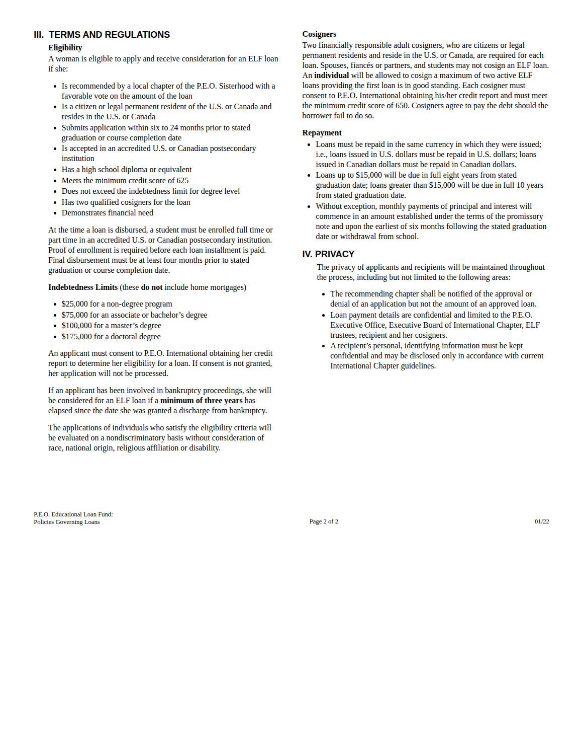III. TERMS AND REGULATIONS
Eligibility
A woman is eligible to apply and receive consideration for an ELF loan if she:
Is recommended by a local chapter of the P.E.O. Sisterhood with a favorable vote on the amount of the loan
Is a citizen or legal permanent resident of the U.S. or Canada and resides in the U.S. or Canada
Submits application within six to 24 months prior to stated graduation or course completion date
Is accepted in an accredited U.S. or Canadian postsecondary institution
Has a high school diploma or equivalent
Meets the minimum credit score of 625
Does not exceed the indebtedness limit for degree level
Has two qualified cosigners for the loan
Demonstrates financial need
At the time a loan is disbursed, a student must be enrolled full time or part time in an accredited U.S. or Canadian postsecondary institution. Proof of enrollment is required before each loan installment is paid. Final disbursement must be at least four months prior to stated graduation or course completion date.
Indebtedness Limits (these do not include home mortgages)
$25,000 for a non-degree program
$75,000 for an associate or bachelor’s degree
$100,000 for a master’s degree
$175,000 for a doctoral degree
An applicant must consent to P.E.O. International obtaining her credit report to determine her eligibility for a loan. If consent is not granted, her application will not be processed.
If an applicant has been involved in bankruptcy proceedings, she will be considered for an ELF loan if a minimum of three years has elapsed since the date she was granted a discharge from bankruptcy.
The applications of individuals who satisfy the eligibility criteria will be evaluated on a nondiscriminatory basis without consideration of race, national origin, religious affiliation or disability.
Cosigners
Two financially responsible adult cosigners, who are citizens or legal permanent residents and reside in the U.S. or Canada, are required for each loan. Spouses, fiancés or partners, and students may not cosign an ELF loan. An individual will be allowed to cosign a maximum of two active ELF loans providing the first loan is in good standing. Each cosigner must consent to P.E.O. International obtaining his/her credit report and must meet the minimum credit score of 650. Cosigners agree to pay the debt should the borrower fail to do so.
Repayment
Loans must be repaid in the same currency in which they were issued; i.e., loans issued in U.S. dollars must be repaid in U.S. dollars; loans issued in Canadian dollars must be repaid in Canadian dollars.
Loans up to $15,000 will be due in full eight years from stated graduation date; loans greater than $15,000 will be due in full 10 years from stated graduation date.
Without exception, monthly payments of principal and interest will commence in an amount established under the terms of the promissory note and upon the earliest of six months following the stated graduation date or withdrawal from school.
IV. PRIVACY
The privacy of applicants and recipients will be maintained throughout the process, including but not limited to the following areas:
The recommending chapter shall be notified of the approval or denial of an application but not the amount of an approved loan.
Loan payment details are confidential and limited to the P.E.O. Executive Office, Executive Board of International Chapter, ELF trustees, recipient and her cosigners.
A recipient’s personal, identifying information must be kept confidential and may be disclosed only in accordance with current International Chapter guidelines.
P.E.O. Educational Loan Fund:
Policies Governing Loans
Page 2 of 2
01/22